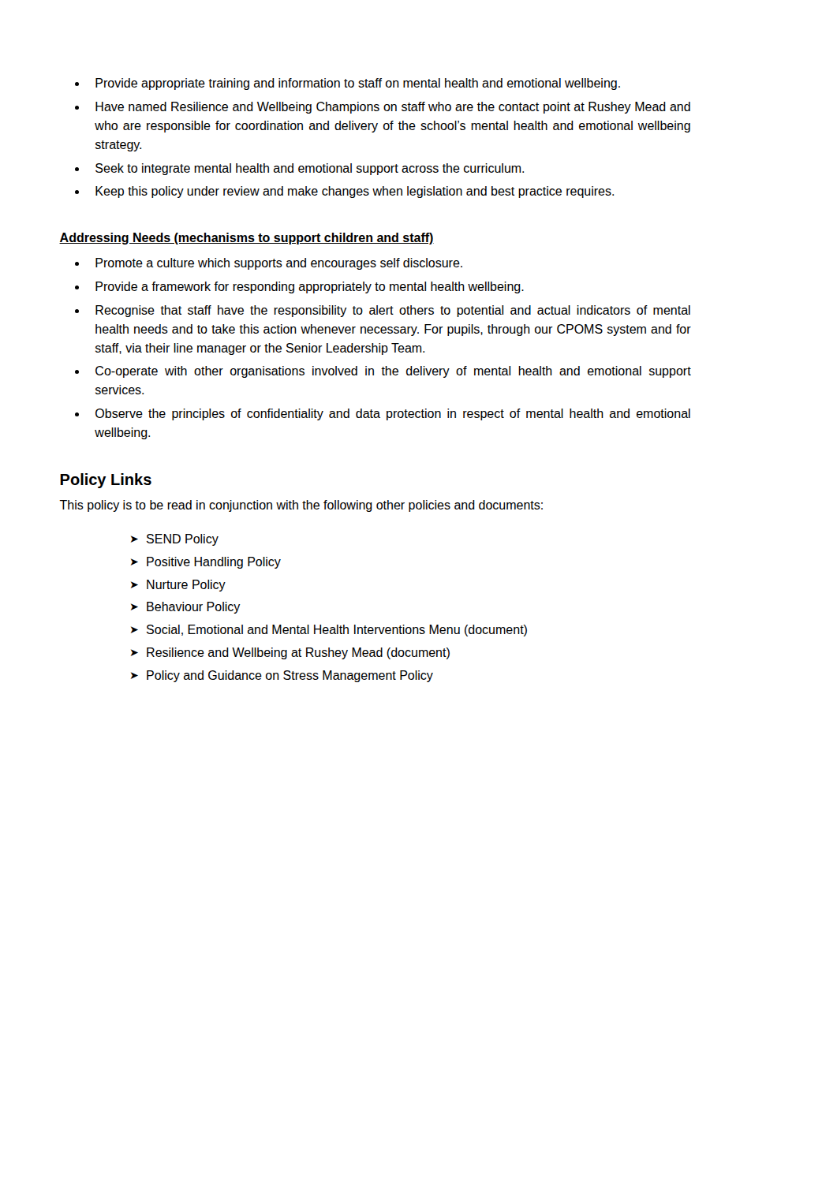Provide appropriate training and information to staff on mental health and emotional wellbeing.
Have named Resilience and Wellbeing Champions on staff who are the contact point at Rushey Mead and who are responsible for coordination and delivery of the school’s mental health and emotional wellbeing strategy.
Seek to integrate mental health and emotional support across the curriculum.
Keep this policy under review and make changes when legislation and best practice requires.
Addressing Needs (mechanisms to support children and staff)
Promote a culture which supports and encourages self disclosure.
Provide a framework for responding appropriately to mental health wellbeing.
Recognise that staff have the responsibility to alert others to potential and actual indicators of mental health needs and to take this action whenever necessary. For pupils, through our CPOMS system and for staff, via their line manager or the Senior Leadership Team.
Co-operate with other organisations involved in the delivery of mental health and emotional support services.
Observe the principles of confidentiality and data protection in respect of mental health and emotional wellbeing.
Policy Links
This policy is to be read in conjunction with the following other policies and documents:
SEND Policy
Positive Handling Policy
Nurture Policy
Behaviour Policy
Social, Emotional and Mental Health Interventions Menu (document)
Resilience and Wellbeing at Rushey Mead (document)
Policy and Guidance on Stress Management Policy